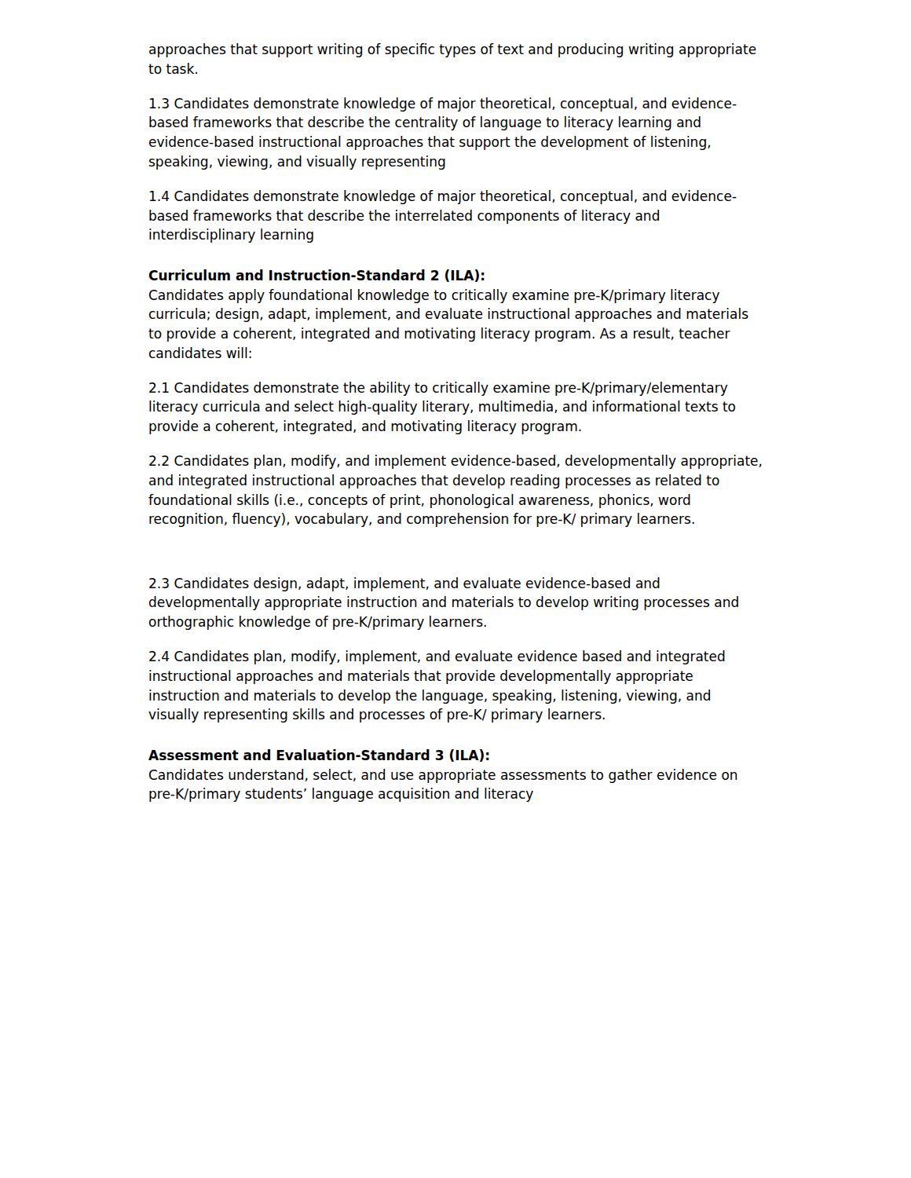approaches that support writing of specific types of text and producing writing appropriate to task.
1.3 Candidates demonstrate knowledge of major theoretical, conceptual, and evidence-based frameworks that describe the centrality of language to literacy learning and evidence-based instructional approaches that support the development of listening, speaking, viewing, and visually representing
1.4 Candidates demonstrate knowledge of major theoretical, conceptual, and evidence-based frameworks that describe the interrelated components of literacy and interdisciplinary learning
Curriculum and Instruction-Standard 2 (ILA):
Candidates apply foundational knowledge to critically examine pre-K/primary literacy curricula; design, adapt, implement, and evaluate instructional approaches and materials to provide a coherent, integrated and motivating literacy program. As a result, teacher candidates will:
2.1 Candidates demonstrate the ability to critically examine pre-K/primary/elementary literacy curricula and select high-quality literary, multimedia, and informational texts to provide a coherent, integrated, and motivating literacy program.
2.2 Candidates plan, modify, and implement evidence-based, developmentally appropriate, and integrated instructional approaches that develop reading processes as related to foundational skills (i.e., concepts of print, phonological awareness, phonics, word recognition, fluency), vocabulary, and comprehension for pre-K/ primary learners.
2.3 Candidates design, adapt, implement, and evaluate evidence-based and developmentally appropriate instruction and materials to develop writing processes and orthographic knowledge of pre-K/primary learners.
2.4 Candidates plan, modify, implement, and evaluate evidence based and integrated instructional approaches and materials that provide developmentally appropriate instruction and materials to develop the language, speaking, listening, viewing, and visually representing skills and processes of pre-K/ primary learners.
Assessment and Evaluation-Standard 3 (ILA):
Candidates understand, select, and use appropriate assessments to gather evidence on pre-K/primary students’ language acquisition and literacy